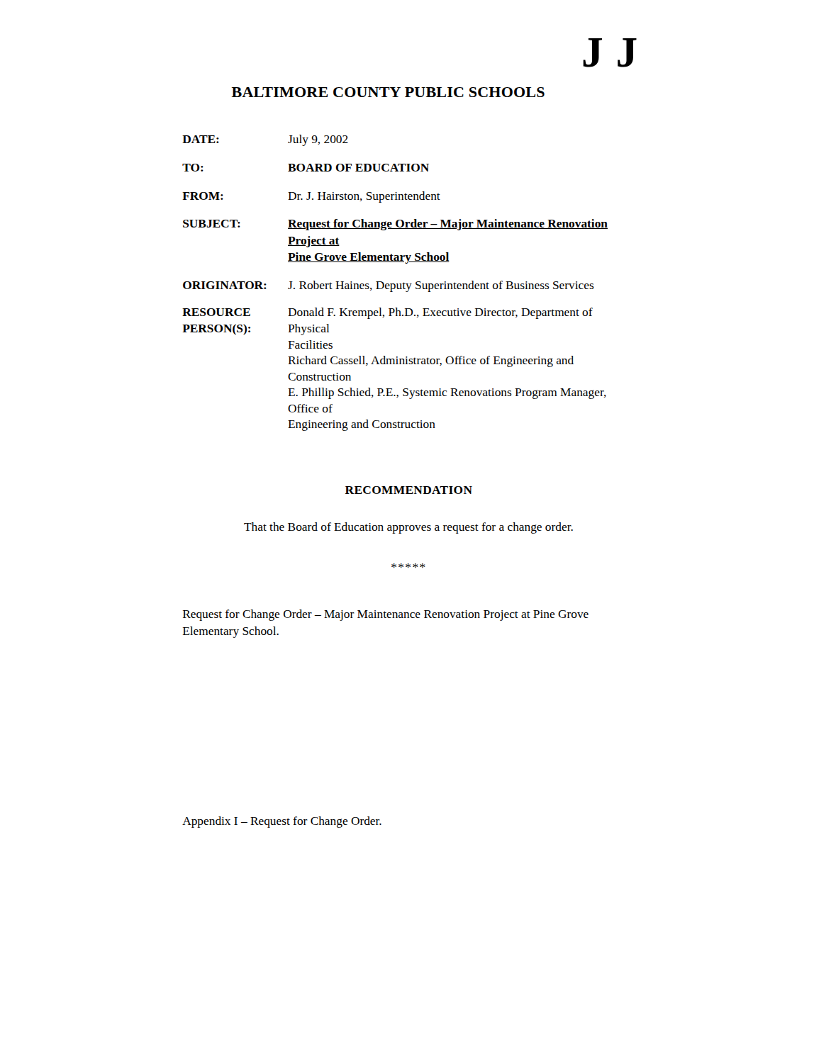J J
BALTIMORE COUNTY PUBLIC SCHOOLS
| DATE: | July 9, 2002 |
| TO: | BOARD OF EDUCATION |
| FROM: | Dr. J. Hairston, Superintendent |
| SUBJECT: | Request for Change Order – Major Maintenance Renovation Project at Pine Grove Elementary School |
| ORIGINATOR: | J. Robert Haines, Deputy Superintendent of Business Services |
| RESOURCE PERSON(S): | Donald F. Krempel, Ph.D., Executive Director, Department of Physical Facilities Richard Cassell, Administrator, Office of Engineering and Construction E. Phillip Schied, P.E., Systemic Renovations Program Manager, Office of Engineering and Construction |
RECOMMENDATION
That the Board of Education approves a request for a change order.
*****
Request for Change Order – Major Maintenance Renovation Project at Pine Grove Elementary School.
Appendix I – Request for Change Order.